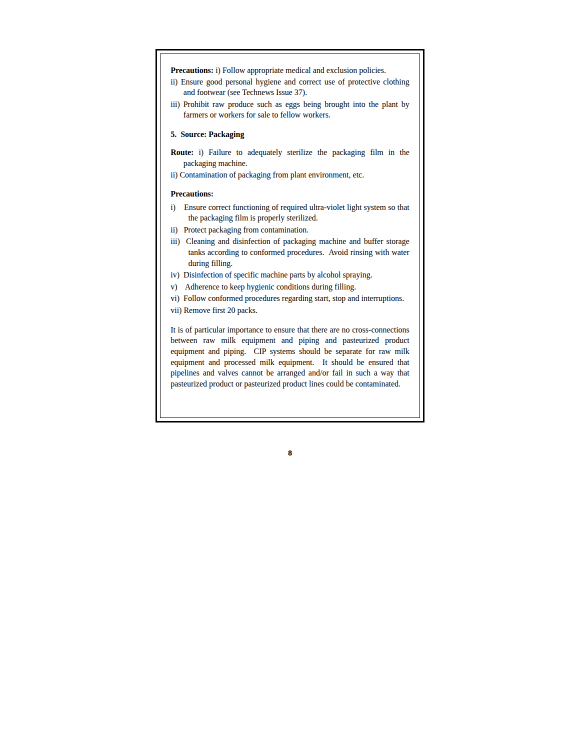Precautions: i) Follow appropriate medical and exclusion policies.
ii) Ensure good personal hygiene and correct use of protective clothing and footwear (see Technews Issue 37).
iii) Prohibit raw produce such as eggs being brought into the plant by farmers or workers for sale to fellow workers.
5. Source: Packaging
Route: i) Failure to adequately sterilize the packaging film in the packaging machine.
ii) Contamination of packaging from plant environment, etc.
Precautions:
i) Ensure correct functioning of required ultra-violet light system so that the packaging film is properly sterilized.
ii) Protect packaging from contamination.
iii) Cleaning and disinfection of packaging machine and buffer storage tanks according to conformed procedures. Avoid rinsing with water during filling.
iv) Disinfection of specific machine parts by alcohol spraying.
v) Adherence to keep hygienic conditions during filling.
vi) Follow conformed procedures regarding start, stop and interruptions.
vii) Remove first 20 packs.
It is of particular importance to ensure that there are no cross-connections between raw milk equipment and piping and pasteurized product equipment and piping. CIP systems should be separate for raw milk equipment and processed milk equipment. It should be ensured that pipelines and valves cannot be arranged and/or fail in such a way that pasteurized product or pasteurized product lines could be contaminated.
8